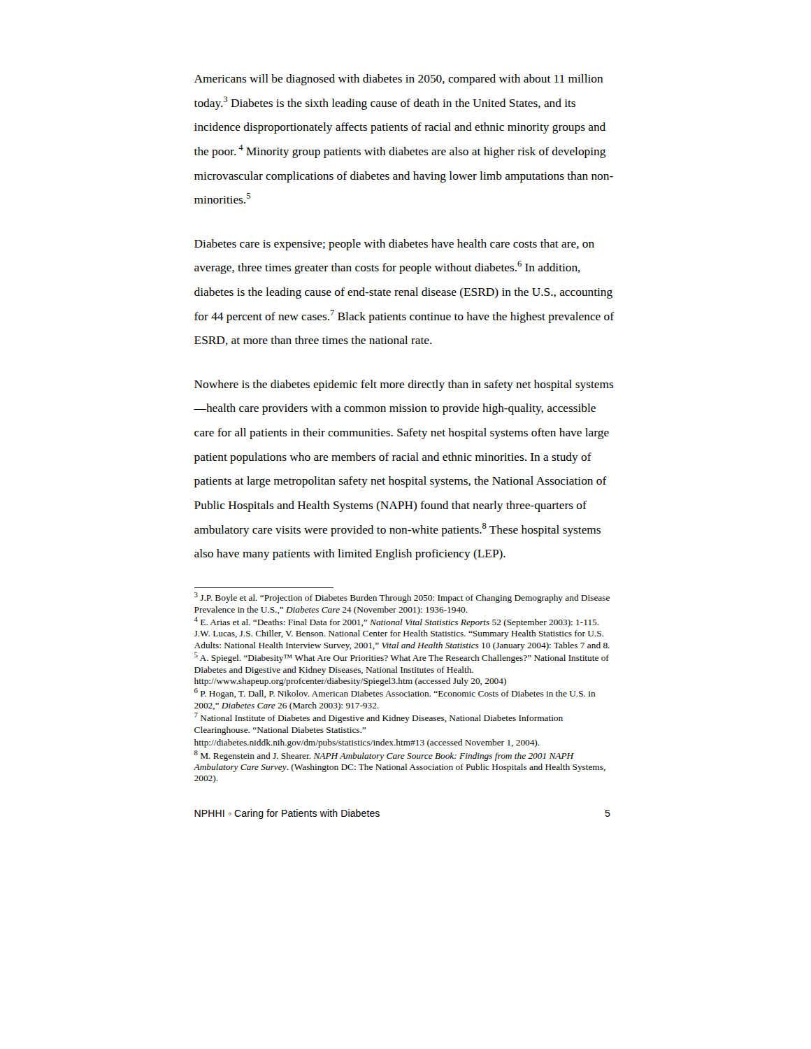Americans will be diagnosed with diabetes in 2050, compared with about 11 million today.3 Diabetes is the sixth leading cause of death in the United States, and its incidence disproportionately affects patients of racial and ethnic minority groups and the poor. 4 Minority group patients with diabetes are also at higher risk of developing microvascular complications of diabetes and having lower limb amputations than non-minorities.5
Diabetes care is expensive; people with diabetes have health care costs that are, on average, three times greater than costs for people without diabetes.6 In addition, diabetes is the leading cause of end-state renal disease (ESRD) in the U.S., accounting for 44 percent of new cases.7 Black patients continue to have the highest prevalence of ESRD, at more than three times the national rate.
Nowhere is the diabetes epidemic felt more directly than in safety net hospital systems—health care providers with a common mission to provide high-quality, accessible care for all patients in their communities. Safety net hospital systems often have large patient populations who are members of racial and ethnic minorities. In a study of patients at large metropolitan safety net hospital systems, the National Association of Public Hospitals and Health Systems (NAPH) found that nearly three-quarters of ambulatory care visits were provided to non-white patients.8 These hospital systems also have many patients with limited English proficiency (LEP).
3 J.P. Boyle et al. “Projection of Diabetes Burden Through 2050: Impact of Changing Demography and Disease Prevalence in the U.S.,” Diabetes Care 24 (November 2001): 1936-1940.
4 E. Arias et al. “Deaths: Final Data for 2001,” National Vital Statistics Reports 52 (September 2003): 1-115. J.W. Lucas, J.S. Chiller, V. Benson. National Center for Health Statistics. “Summary Health Statistics for U.S. Adults: National Health Interview Survey, 2001,” Vital and Health Statistics 10 (January 2004): Tables 7 and 8.
5 A. Spiegel. “Diabesity™ What Are Our Priorities? What Are The Research Challenges?” National Institute of Diabetes and Digestive and Kidney Diseases, National Institutes of Health. http://www.shapeup.org/profcenter/diabesity/Spiegel3.htm (accessed July 20, 2004)
6 P. Hogan, T. Dall, P. Nikolov. American Diabetes Association. “Economic Costs of Diabetes in the U.S. in 2002,” Diabetes Care 26 (March 2003): 917-932.
7 National Institute of Diabetes and Digestive and Kidney Diseases, National Diabetes Information Clearinghouse. “National Diabetes Statistics.”
http://diabetes.niddk.nih.gov/dm/pubs/statistics/index.htm#13 (accessed November 1, 2004).
8 M. Regenstein and J. Shearer. NAPH Ambulatory Care Source Book: Findings from the 2001 NAPH Ambulatory Care Survey. (Washington DC: The National Association of Public Hospitals and Health Systems, 2002).
NPHHI ◦ Caring for Patients with Diabetes
5